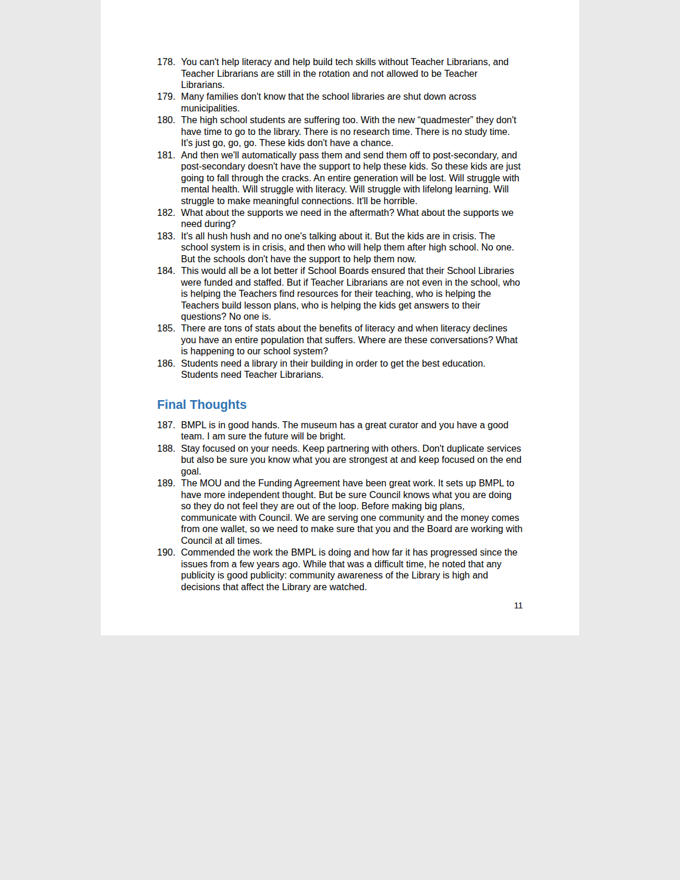178. You can't help literacy and help build tech skills without Teacher Librarians, and Teacher Librarians are still in the rotation and not allowed to be Teacher Librarians.
179. Many families don't know that the school libraries are shut down across municipalities.
180. The high school students are suffering too. With the new “quadmester” they don't have time to go to the library. There is no research time. There is no study time. It's just go, go, go. These kids don't have a chance.
181. And then we'll automatically pass them and send them off to post-secondary, and post-secondary doesn't have the support to help these kids. So these kids are just going to fall through the cracks. An entire generation will be lost. Will struggle with mental health. Will struggle with literacy. Will struggle with lifelong learning. Will struggle to make meaningful connections. It'll be horrible.
182. What about the supports we need in the aftermath? What about the supports we need during?
183. It's all hush hush and no one's talking about it. But the kids are in crisis. The school system is in crisis, and then who will help them after high school. No one. But the schools don't have the support to help them now.
184. This would all be a lot better if School Boards ensured that their School Libraries were funded and staffed. But if Teacher Librarians are not even in the school, who is helping the Teachers find resources for their teaching, who is helping the Teachers build lesson plans, who is helping the kids get answers to their questions? No one is.
185. There are tons of stats about the benefits of literacy and when literacy declines you have an entire population that suffers. Where are these conversations? What is happening to our school system?
186. Students need a library in their building in order to get the best education. Students need Teacher Librarians.
Final Thoughts
187. BMPL is in good hands. The museum has a great curator and you have a good team. I am sure the future will be bright.
188. Stay focused on your needs. Keep partnering with others. Don't duplicate services but also be sure you know what you are strongest at and keep focused on the end goal.
189. The MOU and the Funding Agreement have been great work. It sets up BMPL to have more independent thought. But be sure Council knows what you are doing so they do not feel they are out of the loop. Before making big plans, communicate with Council. We are serving one community and the money comes from one wallet, so we need to make sure that you and the Board are working with Council at all times.
190. Commended the work the BMPL is doing and how far it has progressed since the issues from a few years ago. While that was a difficult time, he noted that any publicity is good publicity: community awareness of the Library is high and decisions that affect the Library are watched.
11